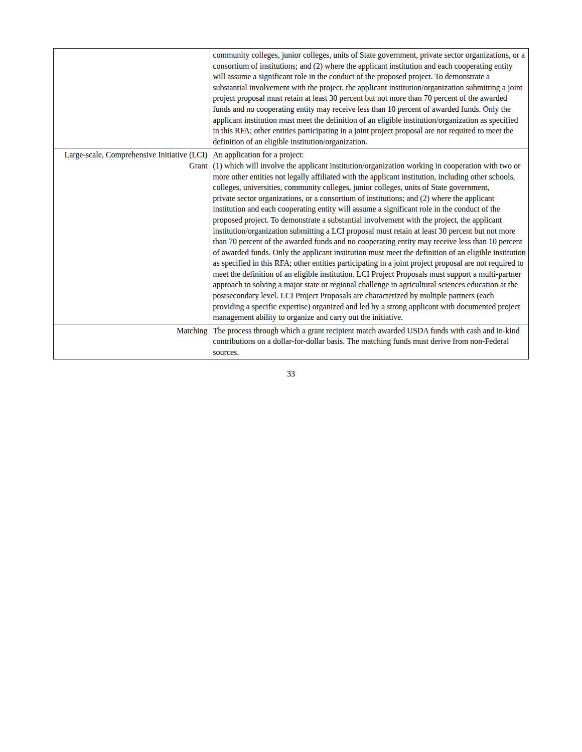| | community colleges, junior colleges, units of State government, private sector organizations, or a consortium of institutions; and (2) where the applicant institution and each cooperating entity will assume a significant role in the conduct of the proposed project. To demonstrate a substantial involvement with the project, the applicant institution/organization submitting a joint project proposal must retain at least 30 percent but not more than 70 percent of the awarded funds and no cooperating entity may receive less than 10 percent of awarded funds. Only the applicant institution must meet the definition of an eligible institution/organization as specified in this RFA; other entities participating in a joint project proposal are not required to meet the definition of an eligible institution/organization. |
| Large-scale, Comprehensive Initiative (LCI) Grant | An application for a project: (1) which will involve the applicant institution/organization working in cooperation with two or more other entities not legally affiliated with the applicant institution, including other schools, colleges, universities, community colleges, junior colleges, units of State government, private sector organizations, or a consortium of institutions; and (2) where the applicant institution and each cooperating entity will assume a significant role in the conduct of the proposed project. To demonstrate a substantial involvement with the project, the applicant institution/organization submitting a LCI proposal must retain at least 30 percent but not more than 70 percent of the awarded funds and no cooperating entity may receive less than 10 percent of awarded funds. Only the applicant institution must meet the definition of an eligible institution as specified in this RFA; other entities participating in a joint project proposal are not required to meet the definition of an eligible institution. LCI Project Proposals must support a multi-partner approach to solving a major state or regional challenge in agricultural sciences education at the postsecondary level. LCI Project Proposals are characterized by multiple partners (each providing a specific expertise) organized and led by a strong applicant with documented project management ability to organize and carry out the initiative. |
| Matching | The process through which a grant recipient match awarded USDA funds with cash and in-kind contributions on a dollar-for-dollar basis. The matching funds must derive from non-Federal sources. |
33